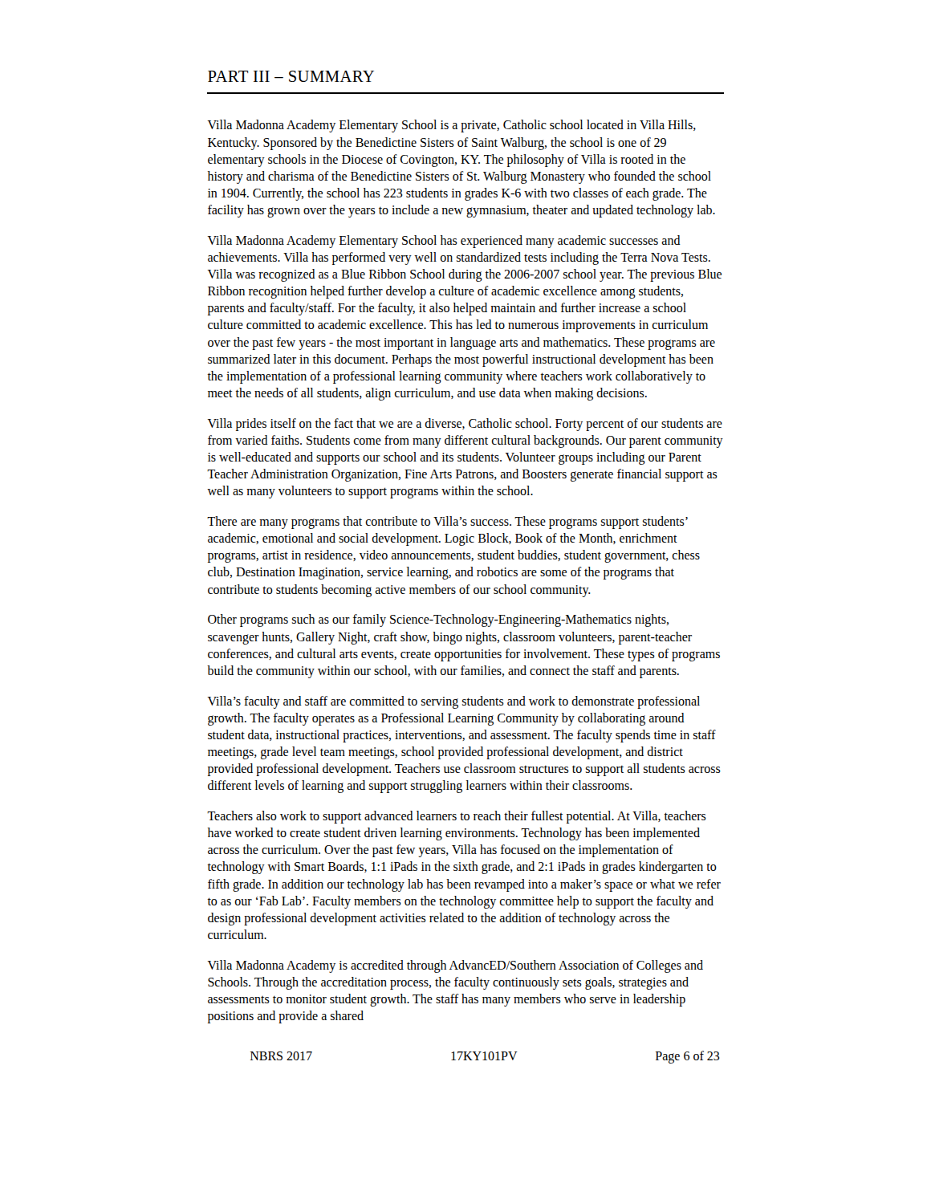PART III – SUMMARY
Villa Madonna Academy Elementary School is a private, Catholic school located in Villa Hills, Kentucky. Sponsored by the Benedictine Sisters of Saint Walburg, the school is one of 29 elementary schools in the Diocese of Covington, KY. The philosophy of Villa is rooted in the history and charisma of the Benedictine Sisters of St. Walburg Monastery who founded the school in 1904. Currently, the school has 223 students in grades K-6 with two classes of each grade. The facility has grown over the years to include a new gymnasium, theater and updated technology lab.
Villa Madonna Academy Elementary School has experienced many academic successes and achievements. Villa has performed very well on standardized tests including the Terra Nova Tests. Villa was recognized as a Blue Ribbon School during the 2006-2007 school year. The previous Blue Ribbon recognition helped further develop a culture of academic excellence among students, parents and faculty/staff. For the faculty, it also helped maintain and further increase a school culture committed to academic excellence. This has led to numerous improvements in curriculum over the past few years - the most important in language arts and mathematics. These programs are summarized later in this document. Perhaps the most powerful instructional development has been the implementation of a professional learning community where teachers work collaboratively to meet the needs of all students, align curriculum, and use data when making decisions.
Villa prides itself on the fact that we are a diverse, Catholic school. Forty percent of our students are from varied faiths. Students come from many different cultural backgrounds. Our parent community is well-educated and supports our school and its students. Volunteer groups including our Parent Teacher Administration Organization, Fine Arts Patrons, and Boosters generate financial support as well as many volunteers to support programs within the school.
There are many programs that contribute to Villa’s success. These programs support students’ academic, emotional and social development. Logic Block, Book of the Month, enrichment programs, artist in residence, video announcements, student buddies, student government, chess club, Destination Imagination, service learning, and robotics are some of the programs that contribute to students becoming active members of our school community.
Other programs such as our family Science-Technology-Engineering-Mathematics nights, scavenger hunts, Gallery Night, craft show, bingo nights, classroom volunteers, parent-teacher conferences, and cultural arts events, create opportunities for involvement. These types of programs build the community within our school, with our families, and connect the staff and parents.
Villa’s faculty and staff are committed to serving students and work to demonstrate professional growth. The faculty operates as a Professional Learning Community by collaborating around student data, instructional practices, interventions, and assessment. The faculty spends time in staff meetings, grade level team meetings, school provided professional development, and district provided professional development. Teachers use classroom structures to support all students across different levels of learning and support struggling learners within their classrooms.
Teachers also work to support advanced learners to reach their fullest potential. At Villa, teachers have worked to create student driven learning environments. Technology has been implemented across the curriculum. Over the past few years, Villa has focused on the implementation of technology with Smart Boards, 1:1 iPads in the sixth grade, and 2:1 iPads in grades kindergarten to fifth grade. In addition our technology lab has been revamped into a maker’s space or what we refer to as our ‘Fab Lab’. Faculty members on the technology committee help to support the faculty and design professional development activities related to the addition of technology across the curriculum.
Villa Madonna Academy is accredited through AdvancED/Southern Association of Colleges and Schools. Through the accreditation process, the faculty continuously sets goals, strategies and assessments to monitor student growth. The staff has many members who serve in leadership positions and provide a shared
NBRS 2017 17KY101PV Page 6 of 23